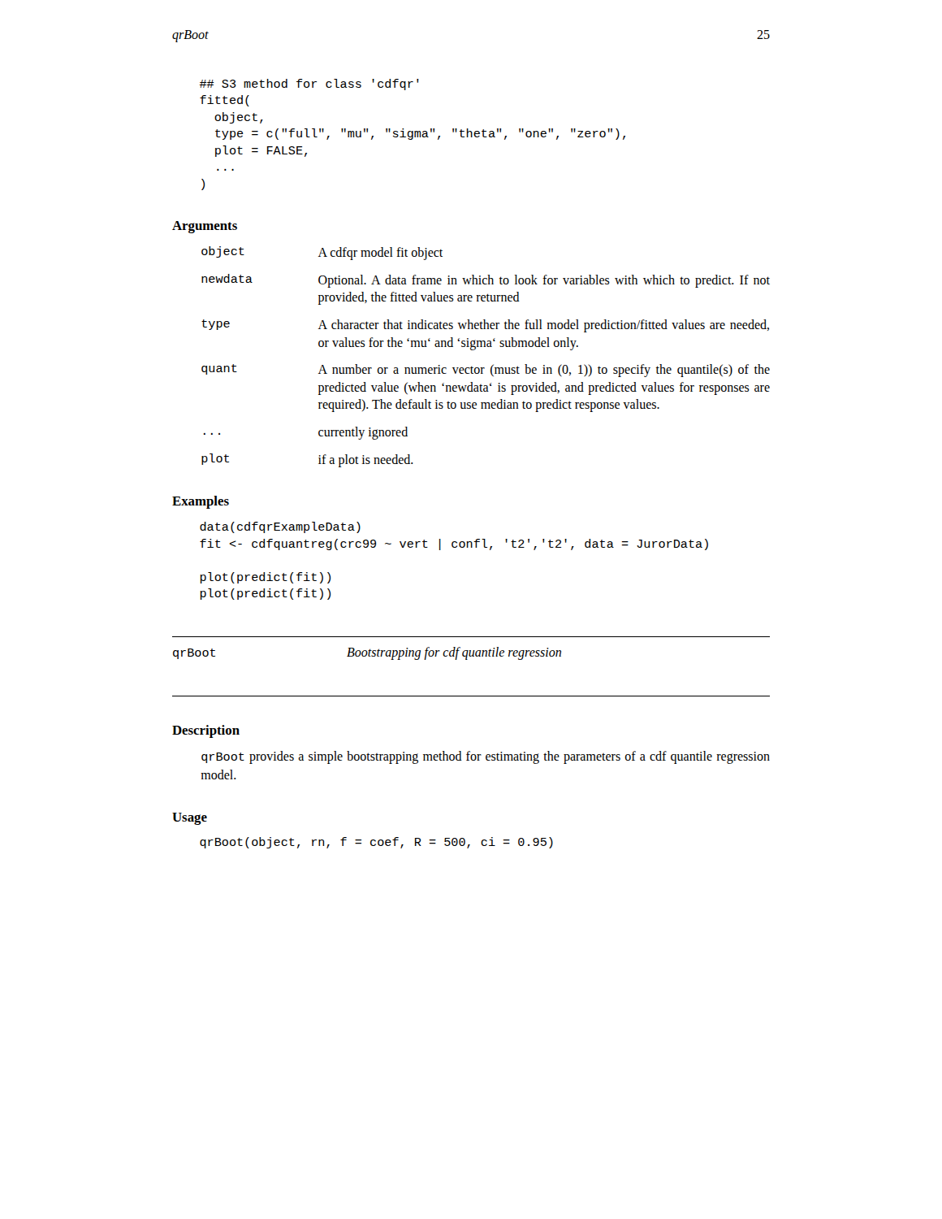qrBoot 25
## S3 method for class 'cdfqr'
fitted(
  object,
  type = c("full", "mu", "sigma", "theta", "one", "zero"),
  plot = FALSE,
  ...
)
Arguments
object
A cdfqr model fit object
newdata
Optional. A data frame in which to look for variables with which to predict. If not provided, the fitted values are returned
type
A character that indicates whether the full model prediction/fitted values are needed, or values for the ‘mu‘ and ‘sigma‘ submodel only.
quant
A number or a numeric vector (must be in (0, 1)) to specify the quantile(s) of the predicted value (when ‘newdata‘ is provided, and predicted values for responses are required). The default is to use median to predict response values.
...
currently ignored
plot
if a plot is needed.
Examples
data(cdfqrExampleData)
fit <- cdfquantreg(crc99 ~ vert | confl, 't2','t2', data = JurorData)

plot(predict(fit))
plot(predict(fit))
qrBoot Bootstrapping for cdf quantile regression
Description
qrBoot provides a simple bootstrapping method for estimating the parameters of a cdf quantile regression model.
Usage
qrBoot(object, rn, f = coef, R = 500, ci = 0.95)